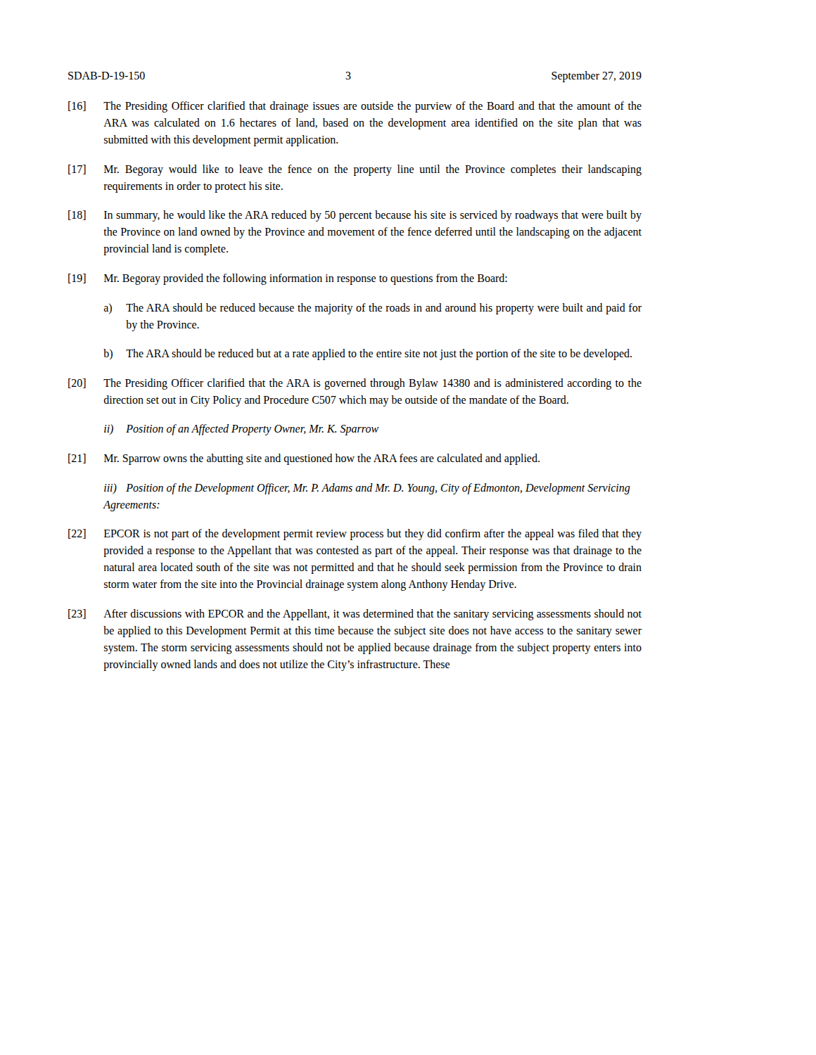SDAB-D-19-150
3
September 27, 2019
[16]
The Presiding Officer clarified that drainage issues are outside the purview of the Board and that the amount of the ARA was calculated on 1.6 hectares of land, based on the development area identified on the site plan that was submitted with this development permit application.
[17]
Mr. Begoray would like to leave the fence on the property line until the Province completes their landscaping requirements in order to protect his site.
[18]
In summary, he would like the ARA reduced by 50 percent because his site is serviced by roadways that were built by the Province on land owned by the Province and movement of the fence deferred until the landscaping on the adjacent provincial land is complete.
[19]
Mr. Begoray provided the following information in response to questions from the Board:
a)
The ARA should be reduced because the majority of the roads in and around his property were built and paid for by the Province.
b)
The ARA should be reduced but at a rate applied to the entire site not just the portion of the site to be developed.
[20]
The Presiding Officer clarified that the ARA is governed through Bylaw 14380 and is administered according to the direction set out in City Policy and Procedure C507 which may be outside of the mandate of the Board.
ii) Position of an Affected Property Owner, Mr. K. Sparrow
[21]
Mr. Sparrow owns the abutting site and questioned how the ARA fees are calculated and applied.
iii) Position of the Development Officer, Mr. P. Adams and Mr. D. Young, City of Edmonton, Development Servicing Agreements:
[22]
EPCOR is not part of the development permit review process but they did confirm after the appeal was filed that they provided a response to the Appellant that was contested as part of the appeal. Their response was that drainage to the natural area located south of the site was not permitted and that he should seek permission from the Province to drain storm water from the site into the Provincial drainage system along Anthony Henday Drive.
[23]
After discussions with EPCOR and the Appellant, it was determined that the sanitary servicing assessments should not be applied to this Development Permit at this time because the subject site does not have access to the sanitary sewer system. The storm servicing assessments should not be applied because drainage from the subject property enters into provincially owned lands and does not utilize the City’s infrastructure. These